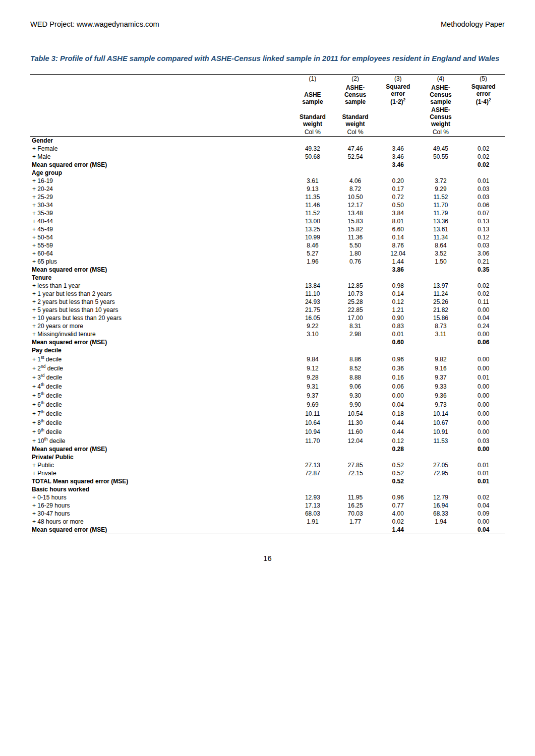WED Project: www.wagedynamics.com Methodology Paper
Table 3: Profile of full ASHE sample compared with ASHE-Census linked sample in 2011 for employees resident in England and Wales
| | (1) | (2) | (3) | (4) | (5) |
| | ASHE sample | ASHE-Census sample | Squared error (1-2) 2 | ASHE- Census sample | Squared error (1-4) 2 |
| | Standard weight | Standard weight | | ASHE- Census weight | |
| | Col % | Col % | | Col % | |
| Gender | | | | | |
| + Female | 49.32 | 47.46 | 3.46 | 49.45 | 0.02 |
| + Male | 50.68 | 52.54 | 3.46 | 50.55 | 0.02 |
| Mean squared error (MSE) | | | 3.46 | | 0.02 |
| Age group | | | | | |
| + 16-19 | 3.61 | 4.06 | 0.20 | 3.72 | 0.01 |
| + 20-24 | 9.13 | 8.72 | 0.17 | 9.29 | 0.03 |
| + 25-29 | 11.35 | 10.50 | 0.72 | 11.52 | 0.03 |
| + 30-34 | 11.46 | 12.17 | 0.50 | 11.70 | 0.06 |
| + 35-39 | 11.52 | 13.48 | 3.84 | 11.79 | 0.07 |
| + 40-44 | 13.00 | 15.83 | 8.01 | 13.36 | 0.13 |
| + 45-49 | 13.25 | 15.82 | 6.60 | 13.61 | 0.13 |
| + 50-54 | 10.99 | 11.36 | 0.14 | 11.34 | 0.12 |
| + 55-59 | 8.46 | 5.50 | 8.76 | 8.64 | 0.03 |
| + 60-64 | 5.27 | 1.80 | 12.04 | 3.52 | 3.06 |
| + 65 plus | 1.96 | 0.76 | 1.44 | 1.50 | 0.21 |
| Mean squared error (MSE) | | | 3.86 | | 0.35 |
| Tenure | | | | | |
| + less than 1 year | 13.84 | 12.85 | 0.98 | 13.97 | 0.02 |
| + 1 year but less than 2 years | 11.10 | 10.73 | 0.14 | 11.24 | 0.02 |
| + 2 years but less than 5 years | 24.93 | 25.28 | 0.12 | 25.26 | 0.11 |
| + 5 years but less than 10 years | 21.75 | 22.85 | 1.21 | 21.82 | 0.00 |
| + 10 years but less than 20 years | 16.05 | 17.00 | 0.90 | 15.86 | 0.04 |
| + 20 years or more | 9.22 | 8.31 | 0.83 | 8.73 | 0.24 |
| + Missing/invalid tenure | 3.10 | 2.98 | 0.01 | 3.11 | 0.00 |
| Mean squared error (MSE) | | | 0.60 | | 0.06 |
| Pay decile | | | | | |
| + 1 st decile | 9.84 | 8.86 | 0.96 | 9.82 | 0.00 |
| + 2 nd decile | 9.12 | 8.52 | 0.36 | 9.16 | 0.00 |
| + 3 rd decile | 9.28 | 8.88 | 0.16 | 9.37 | 0.01 |
| + 4 th decile | 9.31 | 9.06 | 0.06 | 9.33 | 0.00 |
| + 5 th decile | 9.37 | 9.30 | 0.00 | 9.36 | 0.00 |
| + 6 th decile | 9.69 | 9.90 | 0.04 | 9.73 | 0.00 |
| + 7 th decile | 10.11 | 10.54 | 0.18 | 10.14 | 0.00 |
| + 8 th decile | 10.64 | 11.30 | 0.44 | 10.67 | 0.00 |
| + 9 th decile | 10.94 | 11.60 | 0.44 | 10.91 | 0.00 |
| + 10 th decile | 11.70 | 12.04 | 0.12 | 11.53 | 0.03 |
| Mean squared error (MSE) | | | 0.28 | | 0.00 |
| Private/ Public | | | | | |
| + Public | 27.13 | 27.85 | 0.52 | 27.05 | 0.01 |
| + Private | 72.87 | 72.15 | 0.52 | 72.95 | 0.01 |
| TOTAL Mean squared error (MSE) | | | 0.52 | | 0.01 |
| Basic hours worked | | | | | |
| + 0-15 hours | 12.93 | 11.95 | 0.96 | 12.79 | 0.02 |
| + 16-29 hours | 17.13 | 16.25 | 0.77 | 16.94 | 0.04 |
| + 30-47 hours | 68.03 | 70.03 | 4.00 | 68.33 | 0.09 |
| + 48 hours or more | 1.91 | 1.77 | 0.02 | 1.94 | 0.00 |
| Mean squared error (MSE) | | | 1.44 | | 0.04 |
16